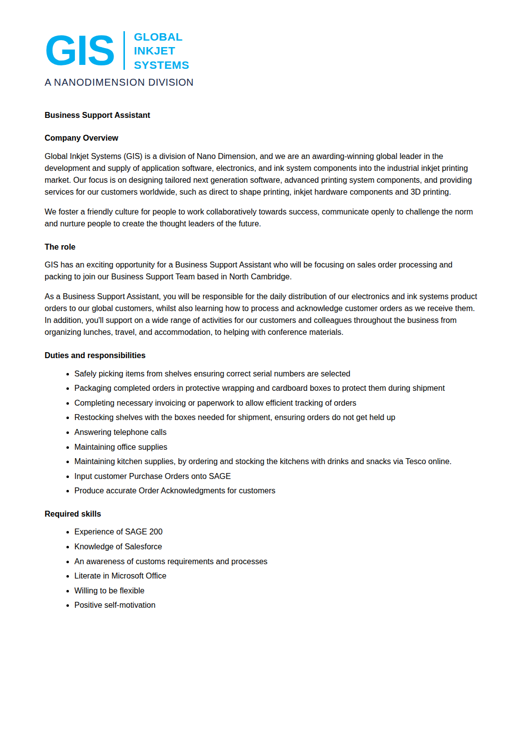GIS GLOBAL
INKJET
SYSTEMS
A NANODIMENSION DIVISION
Business Support Assistant
Company Overview
Global Inkjet Systems (GIS) is a division of Nano Dimension, and we are an awarding-winning global leader in the development and supply of application software, electronics, and ink system components into the industrial inkjet printing market. Our focus is on designing tailored next generation software, advanced printing system components, and providing services for our customers worldwide, such as direct to shape printing, inkjet hardware components and 3D printing.
We foster a friendly culture for people to work collaboratively towards success, communicate openly to challenge the norm and nurture people to create the thought leaders of the future.
The role
GIS has an exciting opportunity for a Business Support Assistant who will be focusing on sales order processing and packing to join our Business Support Team based in North Cambridge.
As a Business Support Assistant, you will be responsible for the daily distribution of our electronics and ink systems product orders to our global customers, whilst also learning how to process and acknowledge customer orders as we receive them. In addition, you'll support on a wide range of activities for our customers and colleagues throughout the business from organizing lunches, travel, and accommodation, to helping with conference materials.
Duties and responsibilities
Safely picking items from shelves ensuring correct serial numbers are selected
Packaging completed orders in protective wrapping and cardboard boxes to protect them during shipment
Completing necessary invoicing or paperwork to allow efficient tracking of orders
Restocking shelves with the boxes needed for shipment, ensuring orders do not get held up
Answering telephone calls
Maintaining office supplies
Maintaining kitchen supplies, by ordering and stocking the kitchens with drinks and snacks via Tesco online.
Input customer Purchase Orders onto SAGE
Produce accurate Order Acknowledgments for customers
Required skills
Experience of SAGE 200
Knowledge of Salesforce
An awareness of customs requirements and processes
Literate in Microsoft Office
Willing to be flexible
Positive self-motivation